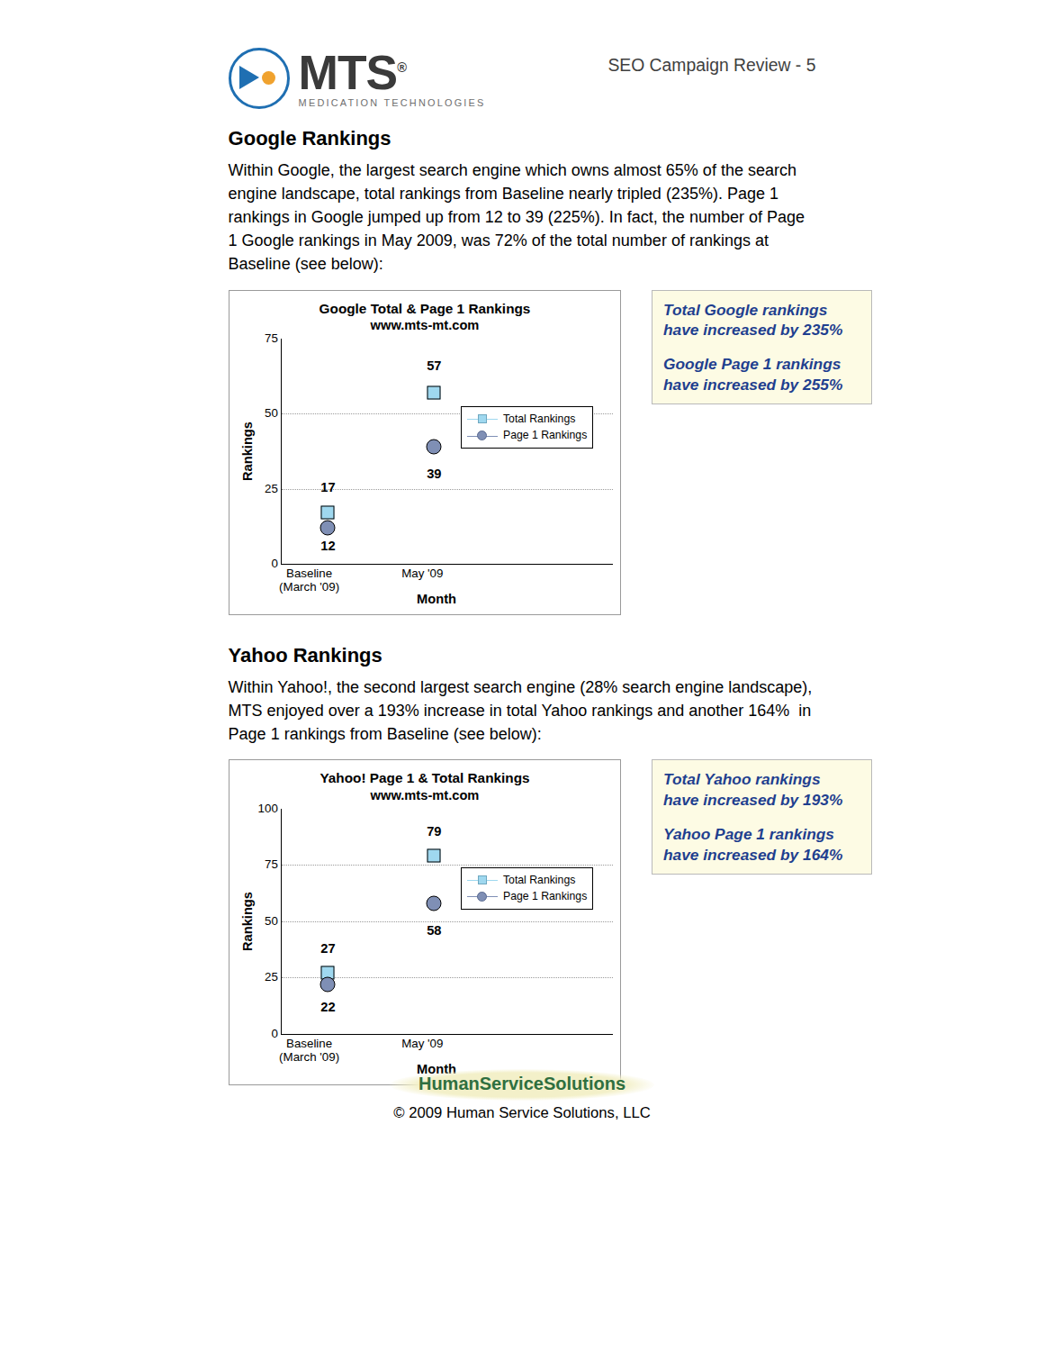MTS®
Medication Technologies
SEO Campaign Review - 5
Google Rankings
Within Google, the largest search engine which owns almost 65% of the search engine landscape, total rankings from Baseline nearly tripled (235%). Page 1 rankings in Google jumped up from 12 to 39 (225%). In fact, the number of Page 1 Google rankings in May 2009, was 72% of the total number of rankings at Baseline (see below):
Google Total & Page 1 Rankings www.mts-mt.com
Rankings
75 50 25 0
17
12
57
39
Total Rankings
Page 1 Rankings
Baseline
(March '09) May '09
Month
Total Google rankings have increased by 235%
Google Page 1 rankings have increased by 255%
Yahoo Rankings
Within Yahoo!, the second largest search engine (28% search engine landscape), MTS enjoyed over a 193% increase in total Yahoo rankings and another 164% in Page 1 rankings from Baseline (see below):
Yahoo! Page 1 & Total Rankings www.mts-mt.com
Rankings
100 75 50 25 0
27
22
79
58
Total Rankings
Page 1 Rankings
Baseline
(March '09) May '09
Month
Total Yahoo rankings have increased by 193%
Yahoo Page 1 rankings have increased by 164%
Human Service Solutions
© 2009 Human Service Solutions, LLC